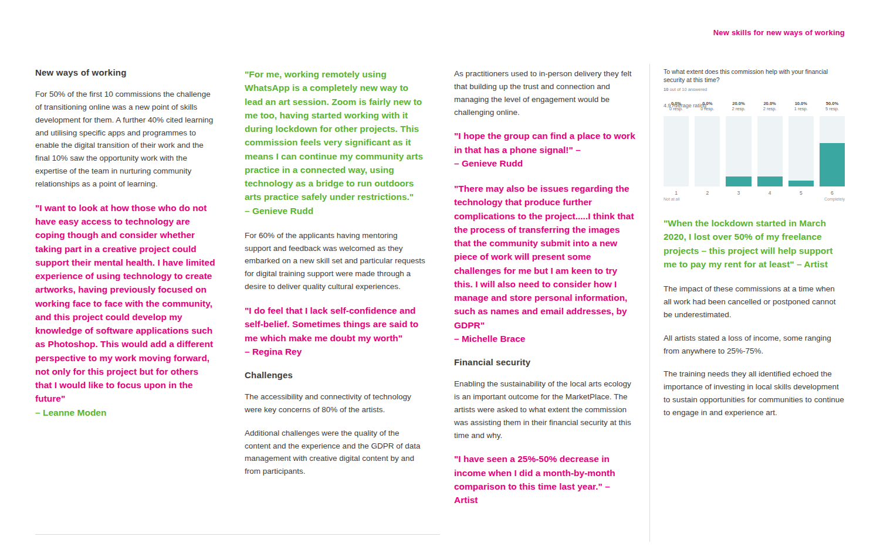New skills for new ways of working
New ways of working
For 50% of the first 10 commissions the challenge of transitioning online was a new point of skills development for them. A further 40% cited learning and utilising specific apps and programmes to enable the digital transition of their work and the final 10% saw the opportunity work with the expertise of the team in nurturing community relationships as a point of learning.
"I want to look at how those who do not have easy access to technology are coping though and consider whether taking part in a creative project could support their mental health. I have limited experience of using technology to create artworks, having previously focused on working face to face with the community, and this project could develop my knowledge of software applications such as Photoshop. This would add a different perspective to my work moving forward, not only for this project but for others that I would like to focus upon in the future"
– Leanne Moden
"For me, working remotely using WhatsApp is a completely new way to lead an art session. Zoom is fairly new to me too, having started working with it during lockdown for other projects. This commission feels very significant as it means I can continue my community arts practice in a connected way, using technology as a bridge to run outdoors arts practice safely under restrictions."
– Genieve Rudd
For 60% of the applicants having mentoring support and feedback was welcomed as they embarked on a new skill set and particular requests for digital training support were made through a desire to deliver quality cultural experiences.
"I do feel that I lack self-confidence and self-belief. Sometimes things are said to me which make me doubt my worth"
– Regina Rey
Challenges
The accessibility and connectivity of technology were key concerns of 80% of the artists.
Additional challenges were the quality of the content and the experience and the GDPR of data management with creative digital content by and from participants.
As practitioners used to in-person delivery they felt that building up the trust and connection and managing the level of engagement would be challenging online.
"I hope the group can find a place to work in that has a phone signal!" –
– Genieve Rudd
"There may also be issues regarding the technology that produce further complications to the project.....I think that the process of transferring the images that the community submit into a new piece of work will present some challenges for me but I am keen to try this. I will also need to consider how I manage and store personal information, such as names and email addresses, by GDPR"
– Michelle Brace
Financial security
Enabling the sustainability of the local arts ecology is an important outcome for the MarketPlace. The artists were asked to what extent the commission was assisting them in their financial security at this time and why.
"I have seen a 25%-50% decrease in income when I did a month-by-month comparison to this time last year." – Artist
To what extent does this commission help with your financial security at this time?
10 out of 10 answered
4.9 Average rating
0.0% 0 resp.
0.0% 0 resp.
20.0% 2 resp.
20.0% 2 resp.
10.0% 1 resp.
50.0% 5 resp.
123456
Not at all Completely
"When the lockdown started in March 2020, I lost over 50% of my freelance projects – this project will help support me to pay my rent for at least" – Artist
The impact of these commissions at a time when all work had been cancelled or postponed cannot be underestimated.
All artists stated a loss of income, some ranging from anywhere to 25%-75%.
The training needs they all identified echoed the importance of investing in local skills development to sustain opportunities for communities to continue to engage in and experience art.